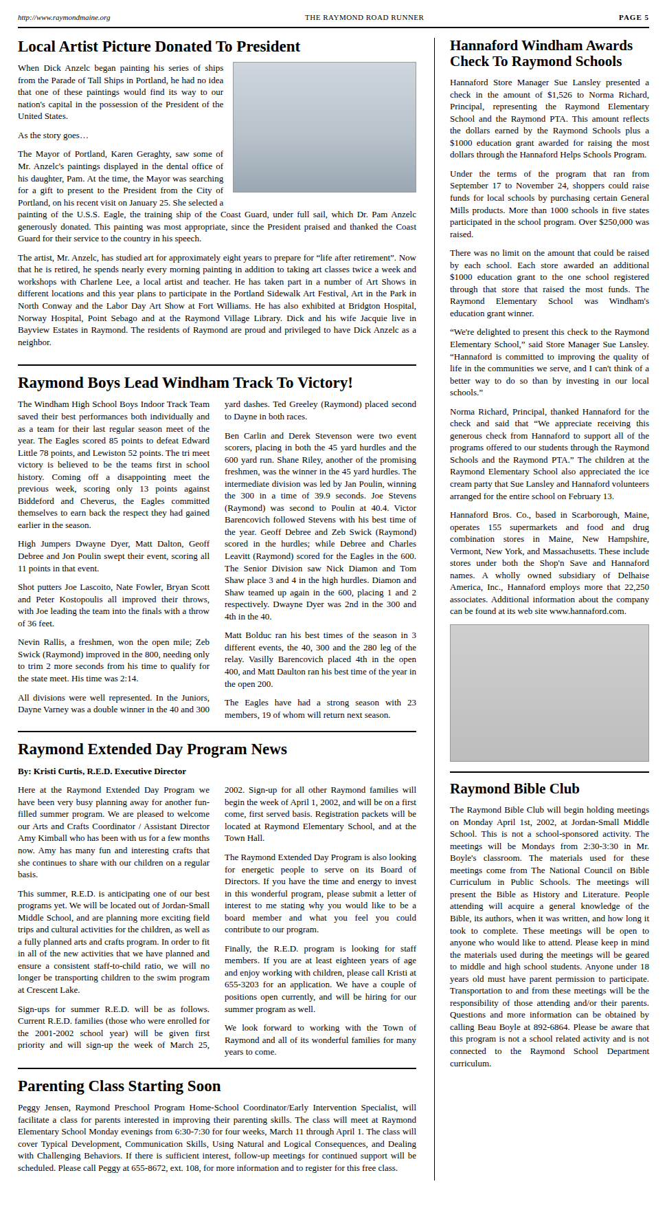http://www.raymondmaine.org THE RAYMOND ROAD RUNNER PAGE 5
Local Artist Picture Donated To President
When Dick Anzelc began painting his series of ships from the Parade of Tall Ships in Portland, he had no idea that one of these paintings would find its way to our nation's capital in the possession of the President of the United States.
As the story goes…
The Mayor of Portland, Karen Geraghty, saw some of Mr. Anzelc's paintings displayed in the dental office of his daughter, Pam. At the time, the Mayor was searching for a gift to present to the President from the City of Portland, on his recent visit on January 25. She selected a painting of the U.S.S. Eagle, the training ship of the Coast Guard, under full sail, which Dr. Pam Anzelc generously donated. This painting was most appropriate, since the President praised and thanked the Coast Guard for their service to the country in his speech.
The artist, Mr. Anzelc, has studied art for approximately eight years to prepare for “life after retirement”. Now that he is retired, he spends nearly every morning painting in addition to taking art classes twice a week and workshops with Charlene Lee, a local artist and teacher. He has taken part in a number of Art Shows in different locations and this year plans to participate in the Portland Sidewalk Art Festival, Art in the Park in North Conway and the Labor Day Art Show at Fort Williams. He has also exhibited at Bridgton Hospital, Norway Hospital, Point Sebago and at the Raymond Village Library. Dick and his wife Jacquie live in Bayview Estates in Raymond. The residents of Raymond are proud and privileged to have Dick Anzelc as a neighbor.
Raymond Boys Lead Windham Track To Victory!
The Windham High School Boys Indoor Track Team saved their best performances both individually and as a team for their last regular season meet of the year. The Eagles scored 85 points to defeat Edward Little 78 points, and Lewiston 52 points. The tri meet victory is believed to be the teams first in school history. Coming off a disappointing meet the previous week, scoring only 13 points against Biddeford and Cheverus, the Eagles committed themselves to earn back the respect they had gained earlier in the season.
High Jumpers Dwayne Dyer, Matt Dalton, Geoff Debree and Jon Poulin swept their event, scoring all 11 points in that event.
Shot putters Joe Lascoito, Nate Fowler, Bryan Scott and Peter Kostopoulis all improved their throws, with Joe leading the team into the finals with a throw of 36 feet.
Nevin Rallis, a freshmen, won the open mile; Zeb Swick (Raymond) improved in the 800, needing only to trim 2 more seconds from his time to qualify for the state meet. His time was 2:14.
All divisions were well represented. In the Juniors, Dayne Varney was a double winner in the 40 and 300 yard dashes. Ted Greeley (Raymond) placed second to Dayne in both races.
Ben Carlin and Derek Stevenson were two event scorers, placing in both the 45 yard hurdles and the 600 yard run. Shane Riley, another of the promising freshmen, was the winner in the 45 yard hurdles. The intermediate division was led by Jan Poulin, winning the 300 in a time of 39.9 seconds. Joe Stevens (Raymond) was second to Poulin at 40.4. Victor Barencovich followed Stevens with his best time of the year. Geoff Debree and Zeb Swick (Raymond) scored in the hurdles; while Debree and Charles Leavitt (Raymond) scored for the Eagles in the 600. The Senior Division saw Nick Diamon and Tom Shaw place 3 and 4 in the high hurdles. Diamon and Shaw teamed up again in the 600, placing 1 and 2 respectively. Dwayne Dyer was 2nd in the 300 and 4th in the 40.
Matt Bolduc ran his best times of the season in 3 different events, the 40, 300 and the 280 leg of the relay. Vasilly Barencovich placed 4th in the open 400, and Matt Daulton ran his best time of the year in the open 200.
The Eagles have had a strong season with 23 members, 19 of whom will return next season.
Raymond Extended Day Program News
By: Kristi Curtis, R.E.D. Executive Director
Here at the Raymond Extended Day Program we have been very busy planning away for another fun-filled summer program. We are pleased to welcome our Arts and Crafts Coordinator / Assistant Director Amy Kimball who has been with us for a few months now. Amy has many fun and interesting crafts that she continues to share with our children on a regular basis.
This summer, R.E.D. is anticipating one of our best programs yet. We will be located out of Jordan-Small Middle School, and are planning more exciting field trips and cultural activities for the children, as well as a fully planned arts and crafts program. In order to fit in all of the new activities that we have planned and ensure a consistent staff-to-child ratio, we will no longer be transporting children to the swim program at Crescent Lake.
Sign-ups for summer R.E.D. will be as follows. Current R.E.D. families (those who were enrolled for the 2001-2002 school year) will be given first priority and will sign-up the week of March 25, 2002. Sign-up for all other Raymond families will begin the week of April 1, 2002, and will be on a first come, first served basis. Registration packets will be located at Raymond Elementary School, and at the Town Hall.
The Raymond Extended Day Program is also looking for energetic people to serve on its Board of Directors. If you have the time and energy to invest in this wonderful program, please submit a letter of interest to me stating why you would like to be a board member and what you feel you could contribute to our program.
Finally, the R.E.D. program is looking for staff members. If you are at least eighteen years of age and enjoy working with children, please call Kristi at 655-3203 for an application. We have a couple of positions open currently, and will be hiring for our summer program as well.
We look forward to working with the Town of Raymond and all of its wonderful families for many years to come.
Parenting Class Starting Soon
Peggy Jensen, Raymond Preschool Program Home-School Coordinator/Early Intervention Specialist, will facilitate a class for parents interested in improving their parenting skills. The class will meet at Raymond Elementary School Monday evenings from 6:30-7:30 for four weeks, March 11 through April 1. The class will cover Typical Development, Communication Skills, Using Natural and Logical Consequences, and Dealing with Challenging Behaviors. If there is sufficient interest, follow-up meetings for continued support will be scheduled. Please call Peggy at 655-8672, ext. 108, for more information and to register for this free class.
Hannaford Windham Awards Check To Raymond Schools
Hannaford Store Manager Sue Lansley presented a check in the amount of $1,526 to Norma Richard, Principal, representing the Raymond Elementary School and the Raymond PTA. This amount reflects the dollars earned by the Raymond Schools plus a $1000 education grant awarded for raising the most dollars through the Hannaford Helps Schools Program.
Under the terms of the program that ran from September 17 to November 24, shoppers could raise funds for local schools by purchasing certain General Mills products. More than 1000 schools in five states participated in the school program. Over $250,000 was raised.
There was no limit on the amount that could be raised by each school. Each store awarded an additional $1000 education grant to the one school registered through that store that raised the most funds. The Raymond Elementary School was Windham's education grant winner.
“We're delighted to present this check to the Raymond Elementary School,” said Store Manager Sue Lansley. “Hannaford is committed to improving the quality of life in the communities we serve, and I can't think of a better way to do so than by investing in our local schools.”
Norma Richard, Principal, thanked Hannaford for the check and said that “We appreciate receiving this generous check from Hannaford to support all of the programs offered to our students through the Raymond Schools and the Raymond PTA.” The children at the Raymond Elementary School also appreciated the ice cream party that Sue Lansley and Hannaford volunteers arranged for the entire school on February 13.
Hannaford Bros. Co., based in Scarborough, Maine, operates 155 supermarkets and food and drug combination stores in Maine, New Hampshire, Vermont, New York, and Massachusetts. These include stores under both the Shop'n Save and Hannaford names. A wholly owned subsidiary of Delhaise America, Inc., Hannaford employs more that 22,250 associates. Additional information about the company can be found at its web site www.hannaford.com.
Raymond Bible Club
The Raymond Bible Club will begin holding meetings on Monday April 1st, 2002, at Jordan-Small Middle School. This is not a school-sponsored activity. The meetings will be Mondays from 2:30-3:30 in Mr. Boyle's classroom. The materials used for these meetings come from The National Council on Bible Curriculum in Public Schools. The meetings will present the Bible as History and Literature. People attending will acquire a general knowledge of the Bible, its authors, when it was written, and how long it took to complete. These meetings will be open to anyone who would like to attend. Please keep in mind the materials used during the meetings will be geared to middle and high school students. Anyone under 18 years old must have parent permission to participate. Transportation to and from these meetings will be the responsibility of those attending and/or their parents. Questions and more information can be obtained by calling Beau Boyle at 892-6864. Please be aware that this program is not a school related activity and is not connected to the Raymond School Department curriculum.